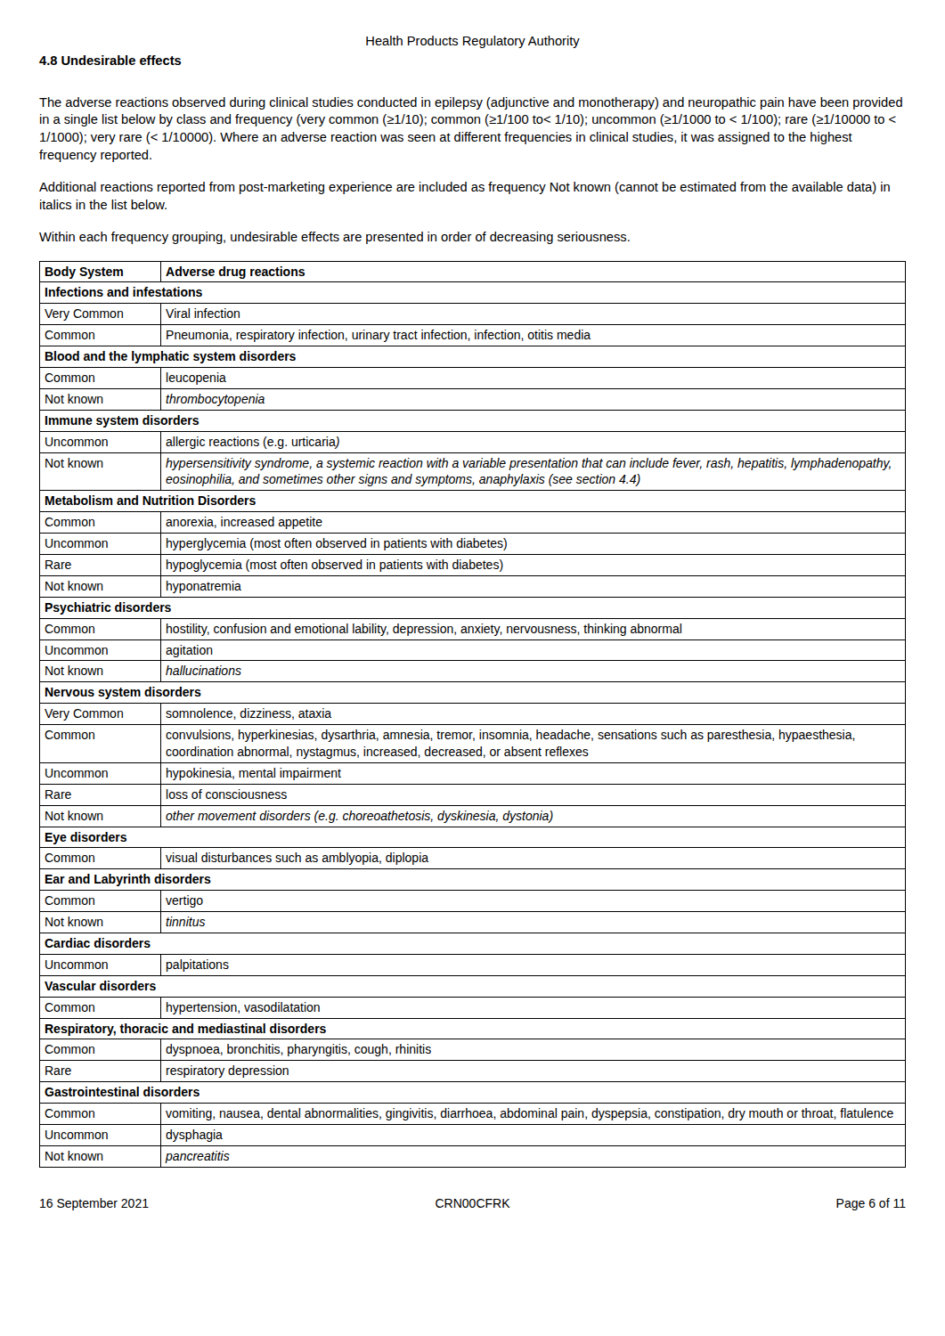Health Products Regulatory Authority
4.8 Undesirable effects
The adverse reactions observed during clinical studies conducted in epilepsy (adjunctive and monotherapy) and neuropathic pain have been provided in a single list below by class and frequency (very common (≥1/10); common (≥1/100 to< 1/10); uncommon (≥1/1000 to < 1/100); rare (≥1/10000 to < 1/1000); very rare (< 1/10000). Where an adverse reaction was seen at different frequencies in clinical studies, it was assigned to the highest frequency reported.
Additional reactions reported from post-marketing experience are included as frequency Not known (cannot be estimated from the available data) in italics in the list below.
Within each frequency grouping, undesirable effects are presented in order of decreasing seriousness.
| Body System | Adverse drug reactions |
| --- | --- |
| Infections and infestations |
| Very Common | Viral infection |
| Common | Pneumonia, respiratory infection, urinary tract infection, infection, otitis media |
| Blood and the lymphatic system disorders |
| Common | leucopenia |
| Not known | thrombocytopenia |
| Immune system disorders |
| Uncommon | allergic reactions (e.g. urticaria ) |
| Not known | hypersensitivity syndrome, a systemic reaction with a variable presentation that can include fever, rash, hepatitis, lymphadenopathy, eosinophilia, and sometimes other signs and symptoms, anaphylaxis (see section 4.4) |
| Metabolism and Nutrition Disorders |
| Common | anorexia, increased appetite |
| Uncommon | hyperglycemia (most often observed in patients with diabetes) |
| Rare | hypoglycemia (most often observed in patients with diabetes) |
| Not known | hyponatremia |
| Psychiatric disorders |
| Common | hostility, confusion and emotional lability, depression, anxiety, nervousness, thinking abnormal |
| Uncommon | agitation |
| Not known | hallucinations |
| Nervous system disorders |
| Very Common | somnolence, dizziness, ataxia |
| Common | convulsions, hyperkinesias, dysarthria, amnesia, tremor, insomnia, headache, sensations such as paresthesia, hypaesthesia, coordination abnormal, nystagmus, increased, decreased, or absent reflexes |
| Uncommon | hypokinesia, mental impairment |
| Rare | loss of consciousness |
| Not known | other movement disorders (e.g. choreoathetosis, dyskinesia, dystonia) |
| Eye disorders |
| Common | visual disturbances such as amblyopia, diplopia |
| Ear and Labyrinth disorders |
| Common | vertigo |
| Not known | tinnitus |
| Cardiac disorders |
| Uncommon | palpitations |
| Vascular disorders |
| Common | hypertension, vasodilatation |
| Respiratory, thoracic and mediastinal disorders |
| Common | dyspnoea, bronchitis, pharyngitis, cough, rhinitis |
| Rare | respiratory depression |
| Gastrointestinal disorders |
| Common | vomiting, nausea, dental abnormalities, gingivitis, diarrhoea, abdominal pain, dyspepsia, constipation, dry mouth or throat, flatulence |
| Uncommon | dysphagia |
| Not known | pancreatitis |
16 September 2021 CRN00CFRK Page 6 of 11